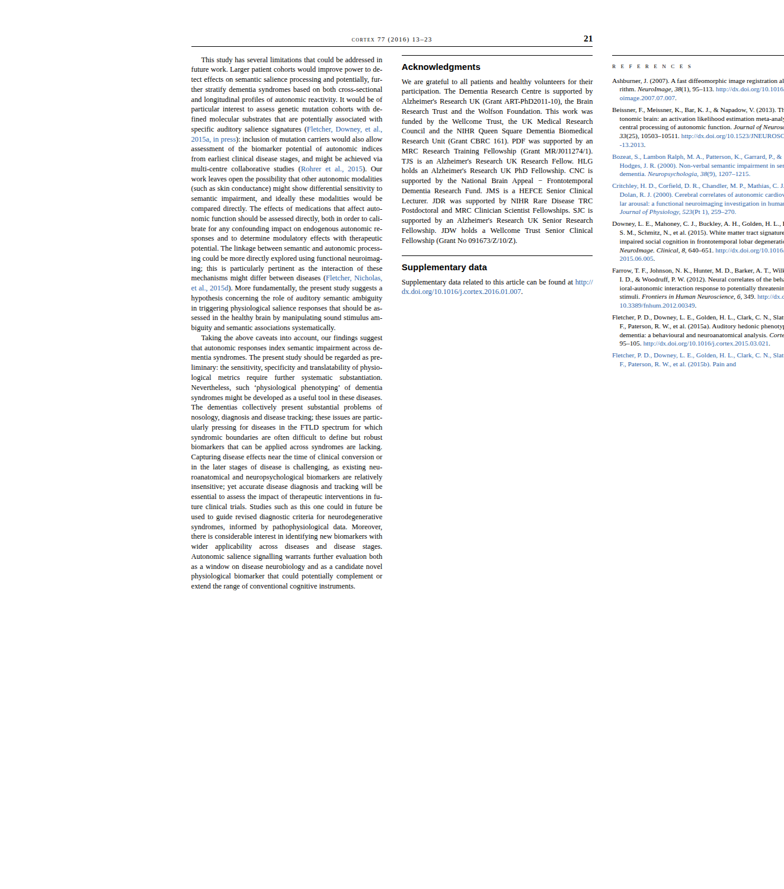cortex 77 (2016) 13–23 21
This study has several limitations that could be addressed in future work. Larger patient cohorts would improve power to detect effects on semantic salience processing and potentially, further stratify dementia syndromes based on both cross-sectional and longitudinal profiles of autonomic reactivity. It would be of particular interest to assess genetic mutation cohorts with defined molecular substrates that are potentially associated with specific auditory salience signatures (Fletcher, Downey, et al., 2015a, in press): inclusion of mutation carriers would also allow assessment of the biomarker potential of autonomic indices from earliest clinical disease stages, and might be achieved via multi-centre collaborative studies (Rohrer et al., 2015). Our work leaves open the possibility that other autonomic modalities (such as skin conductance) might show differential sensitivity to semantic impairment, and ideally these modalities would be compared directly. The effects of medications that affect autonomic function should be assessed directly, both in order to calibrate for any confounding impact on endogenous autonomic responses and to determine modulatory effects with therapeutic potential. The linkage between semantic and autonomic processing could be more directly explored using functional neuroimaging; this is particularly pertinent as the interaction of these mechanisms might differ between diseases (Fletcher, Nicholas, et al., 2015d). More fundamentally, the present study suggests a hypothesis concerning the role of auditory semantic ambiguity in triggering physiological salience responses that should be assessed in the healthy brain by manipulating sound stimulus ambiguity and semantic associations systematically.
Taking the above caveats into account, our findings suggest that autonomic responses index semantic impairment across dementia syndromes. The present study should be regarded as preliminary: the sensitivity, specificity and translatability of physiological metrics require further systematic substantiation. Nevertheless, such ‘physiological phenotyping’ of dementia syndromes might be developed as a useful tool in these diseases. The dementias collectively present substantial problems of nosology, diagnosis and disease tracking; these issues are particularly pressing for diseases in the FTLD spectrum for which syndromic boundaries are often difficult to define but robust biomarkers that can be applied across syndromes are lacking. Capturing disease effects near the time of clinical conversion or in the later stages of disease is challenging, as existing neuroanatomical and neuropsychological biomarkers are relatively insensitive; yet accurate disease diagnosis and tracking will be essential to assess the impact of therapeutic interventions in future clinical trials. Studies such as this one could in future be used to guide revised diagnostic criteria for neurodegenerative syndromes, informed by pathophysiological data. Moreover, there is considerable interest in identifying new biomarkers with wider applicability across diseases and disease stages. Autonomic salience signalling warrants further evaluation both as a window on disease neurobiology and as a candidate novel physiological biomarker that could potentially complement or extend the range of conventional cognitive instruments.
Acknowledgments
We are grateful to all patients and healthy volunteers for their participation. The Dementia Research Centre is supported by Alzheimer's Research UK (Grant ART-PhD2011-10), the Brain Research Trust and the Wolfson Foundation. This work was funded by the Wellcome Trust, the UK Medical Research Council and the NIHR Queen Square Dementia Biomedical Research Unit (Grant CBRC 161). PDF was supported by an MRC Research Training Fellowship (Grant MR/J011274/1). TJS is an Alzheimer's Research UK Research Fellow. HLG holds an Alzheimer's Research UK PhD Fellowship. CNC is supported by the National Brain Appeal − Frontotemporal Dementia Research Fund. JMS is a HEFCE Senior Clinical Lecturer. JDR was supported by NIHR Rare Disease TRC Postdoctoral and MRC Clinician Scientist Fellowships. SJC is supported by an Alzheimer's Research UK Senior Research Fellowship. JDW holds a Wellcome Trust Senior Clinical Fellowship (Grant No 091673/Z/10/Z).
Supplementary data
Supplementary data related to this article can be found at http://dx.doi.org/10.1016/j.cortex.2016.01.007.
r e f e r e n c e s
Ashburner, J. (2007). A fast diffeomorphic image registration algorithm. NeuroImage, 38(1), 95–113. http://dx.doi.org/10.1016/j.neuroimage.2007.07.007.
Beissner, F., Meissner, K., Bar, K. J., & Napadow, V. (2013). The autonomic brain: an activation likelihood estimation meta-analysis for central processing of autonomic function. Journal of Neuroscience, 33(25), 10503–10511. http://dx.doi.org/10.1523/JNEUROSCI.1103-13.2013.
Bozeat, S., Lambon Ralph, M. A., Patterson, K., Garrard, P., & Hodges, J. R. (2000). Non-verbal semantic impairment in semantic dementia. Neuropsychologia, 38(9), 1207–1215.
Critchley, H. D., Corfield, D. R., Chandler, M. P., Mathias, C. J., & Dolan, R. J. (2000). Cerebral correlates of autonomic cardiovascular arousal: a functional neuroimaging investigation in humans. Journal of Physiology, 523(Pt 1), 259–270.
Downey, L. E., Mahoney, C. J., Buckley, A. H., Golden, H. L., Henley, S. M., Schmitz, N., et al. (2015). White matter tract signatures of impaired social cognition in frontotemporal lobar degeneration. NeuroImage. Clinical, 8, 640–651. http://dx.doi.org/10.1016/j.nicl.2015.06.005.
Farrow, T. F., Johnson, N. K., Hunter, M. D., Barker, A. T., Wilkinson, I. D., & Woodruff, P. W. (2012). Neural correlates of the behavioral-autonomic interaction response to potentially threatening stimuli. Frontiers in Human Neuroscience, 6, 349. http://dx.doi.org/10.3389/fnhum.2012.00349.
Fletcher, P. D., Downey, L. E., Golden, H. L., Clark, C. N., Slattery, C. F., Paterson, R. W., et al. (2015a). Auditory hedonic phenotypes in dementia: a behavioural and neuroanatomical analysis. Cortex, 67, 95–105. http://dx.doi.org/10.1016/j.cortex.2015.03.021.
Fletcher, P. D., Downey, L. E., Golden, H. L., Clark, C. N., Slattery, C. F., Paterson, R. W., et al. (2015b). Pain and